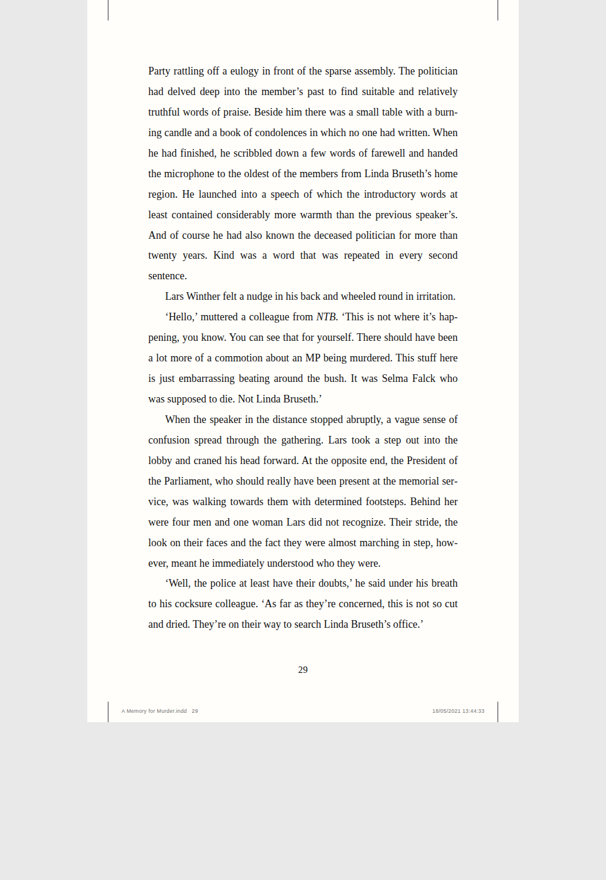Party rattling off a eulogy in front of the sparse assembly. The politician had delved deep into the member’s past to find suitable and relatively truthful words of praise. Beside him there was a small table with a burning candle and a book of condolences in which no one had written. When he had finished, he scribbled down a few words of farewell and handed the microphone to the oldest of the members from Linda Bruseth’s home region. He launched into a speech of which the introductory words at least contained considerably more warmth than the previous speaker’s. And of course he had also known the deceased politician for more than twenty years. Kind was a word that was repeated in every second sentence.
Lars Winther felt a nudge in his back and wheeled round in irritation.
‘Hello,’ muttered a colleague from NTB. ‘This is not where it’s happening, you know. You can see that for yourself. There should have been a lot more of a commotion about an MP being murdered. This stuff here is just embarrassing beating around the bush. It was Selma Falck who was supposed to die. Not Linda Bruseth.’
When the speaker in the distance stopped abruptly, a vague sense of confusion spread through the gathering. Lars took a step out into the lobby and craned his head forward. At the opposite end, the President of the Parliament, who should really have been present at the memorial service, was walking towards them with determined footsteps. Behind her were four men and one woman Lars did not recognize. Their stride, the look on their faces and the fact they were almost marching in step, however, meant he immediately understood who they were.
‘Well, the police at least have their doubts,’ he said under his breath to his cocksure colleague. ‘As far as they’re concerned, this is not so cut and dried. They’re on their way to search Linda Bruseth’s office.’
29
A Memory for Murder.indd 29 18/05/2021 13:44:33